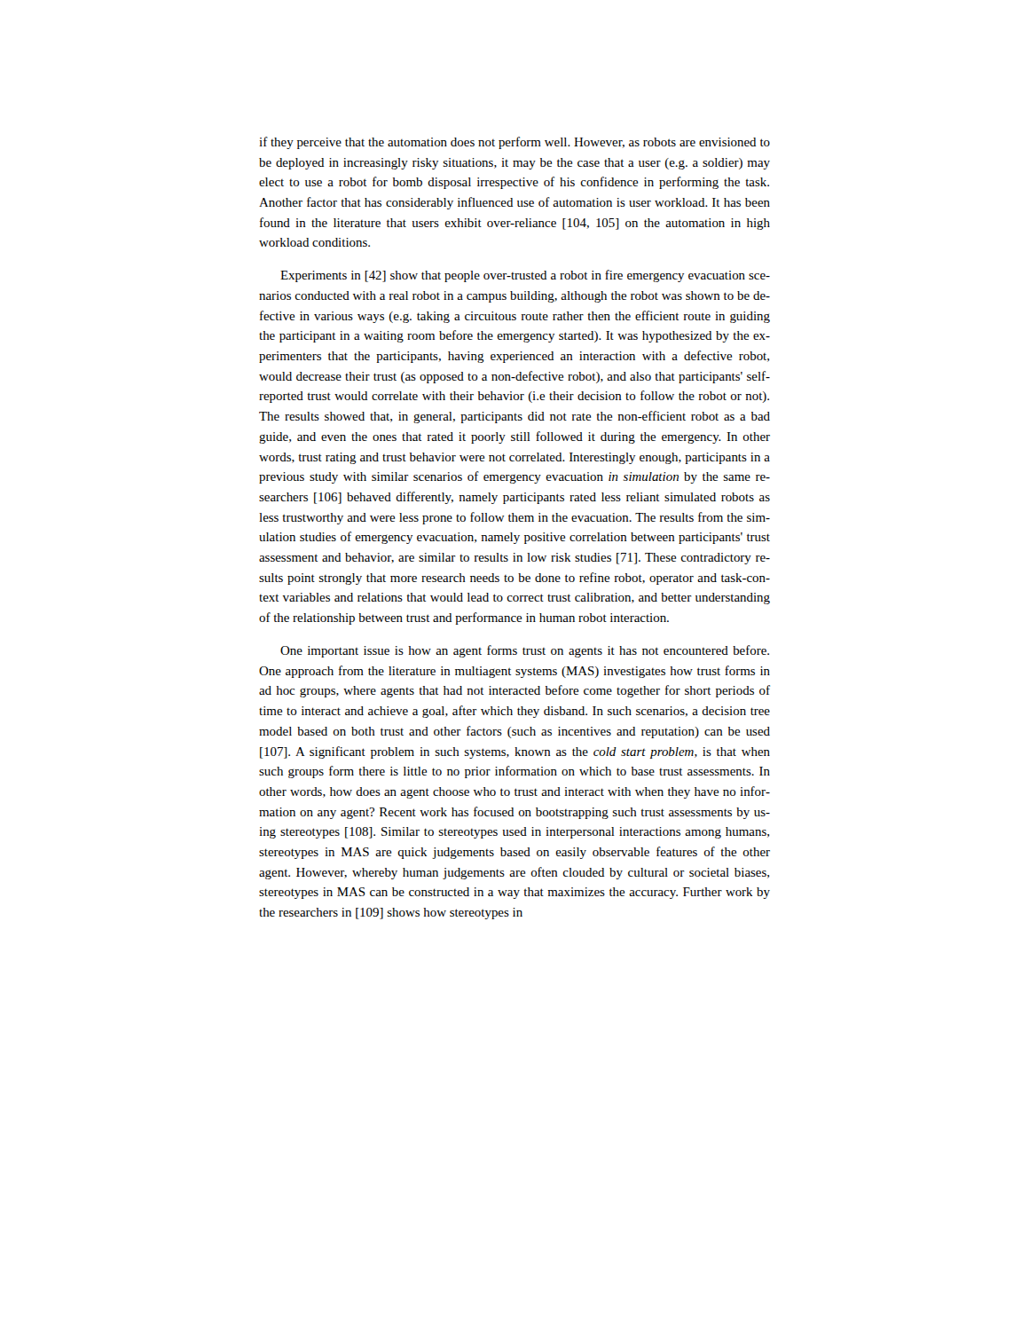if they perceive that the automation does not perform well. However, as robots are envisioned to be deployed in increasingly risky situations, it may be the case that a user (e.g. a soldier) may elect to use a robot for bomb disposal irrespective of his confidence in performing the task. Another factor that has considerably influenced use of automation is user workload. It has been found in the literature that users exhibit over-reliance [104, 105] on the automation in high workload conditions.
Experiments in [42] show that people over-trusted a robot in fire emergency evacuation scenarios conducted with a real robot in a campus building, although the robot was shown to be defective in various ways (e.g. taking a circuitous route rather then the efficient route in guiding the participant in a waiting room before the emergency started). It was hypothesized by the experimenters that the participants, having experienced an interaction with a defective robot, would decrease their trust (as opposed to a non-defective robot), and also that participants' self-reported trust would correlate with their behavior (i.e their decision to follow the robot or not). The results showed that, in general, participants did not rate the non-efficient robot as a bad guide, and even the ones that rated it poorly still followed it during the emergency. In other words, trust rating and trust behavior were not correlated. Interestingly enough, participants in a previous study with similar scenarios of emergency evacuation in simulation by the same researchers [106] behaved differently, namely participants rated less reliant simulated robots as less trustworthy and were less prone to follow them in the evacuation. The results from the simulation studies of emergency evacuation, namely positive correlation between participants' trust assessment and behavior, are similar to results in low risk studies [71]. These contradictory results point strongly that more research needs to be done to refine robot, operator and task-context variables and relations that would lead to correct trust calibration, and better understanding of the relationship between trust and performance in human robot interaction.
One important issue is how an agent forms trust on agents it has not encountered before. One approach from the literature in multiagent systems (MAS) investigates how trust forms in ad hoc groups, where agents that had not interacted before come together for short periods of time to interact and achieve a goal, after which they disband. In such scenarios, a decision tree model based on both trust and other factors (such as incentives and reputation) can be used [107]. A significant problem in such systems, known as the cold start problem, is that when such groups form there is little to no prior information on which to base trust assessments. In other words, how does an agent choose who to trust and interact with when they have no information on any agent? Recent work has focused on bootstrapping such trust assessments by using stereotypes [108]. Similar to stereotypes used in interpersonal interactions among humans, stereotypes in MAS are quick judgements based on easily observable features of the other agent. However, whereby human judgements are often clouded by cultural or societal biases, stereotypes in MAS can be constructed in a way that maximizes the accuracy. Further work by the researchers in [109] shows how stereotypes in